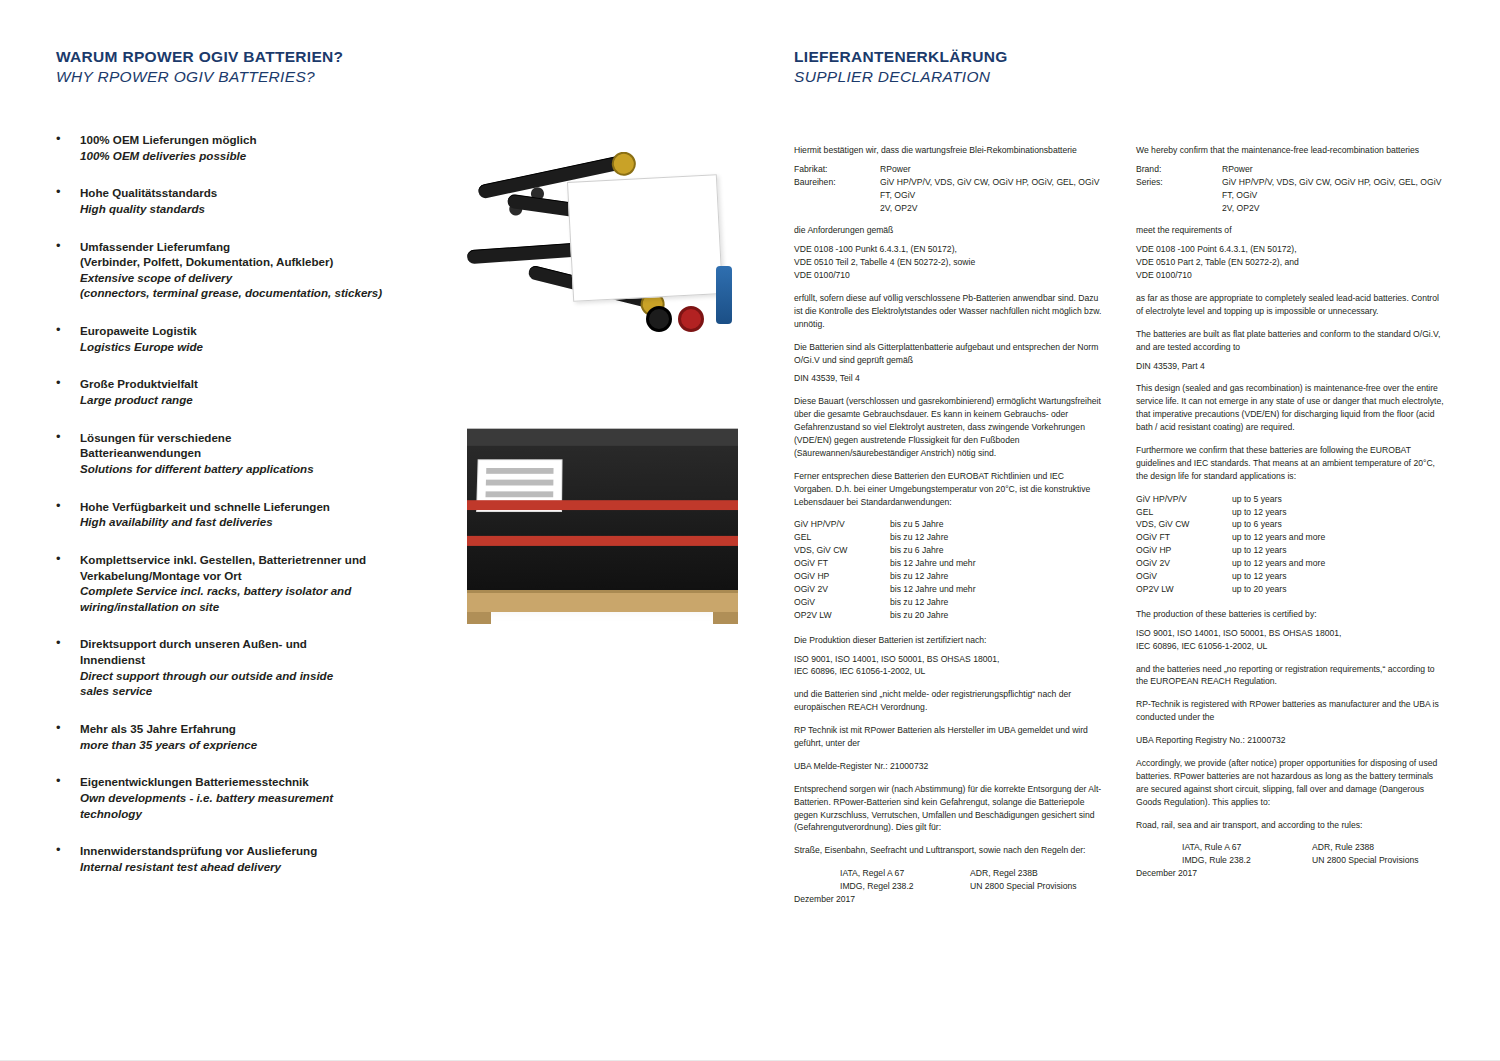Warum RPower OGiV Batterien?
Why RPower OGiV batteries?
• 100% OEM Lieferungen möglich 100% OEM deliveries possible
• Hohe Qualitätsstandards High quality standards
• Umfassender Lieferumfang
(Verbinder, Polfett, Dokumentation, Aufkleber) Extensive scope of delivery
(connectors, terminal grease, documentation, stickers)
• Europaweite Logistik Logistics Europe wide
• Große Produktvielfalt Large product range
• Lösungen für verschiedene
Batterieanwendungen Solutions for different battery applications
• Hohe Verfügbarkeit und schnelle Lieferungen High availability and fast deliveries
• Komplettservice inkl. Gestellen, Batterietrenner und
Verkabelung/Montage vor Ort Complete Service incl. racks, battery isolator and
wiring/installation on site
• Direktsupport durch unseren Außen- und
Innendienst Direct support through our outside and inside
sales service
• Mehr als 35 Jahre Erfahrung more than 35 years of exprience
• Eigenentwicklungen Batteriemesstechnik Own developments - i.e. battery measurement
technology
• Innenwiderstandsprüfung vor Auslieferung Internal resistant test ahead delivery
Lieferantenerklärung
Supplier declaration
Hiermit bestätigen wir, dass die wartungsfreie Blei-Rekombinationsbatterie
Fabrikat:
RPower
Baureihen:
GiV HP/VP/V, VDS, GiV CW, OGiV HP, OGiV, GEL, OGiV FT, OGiV
2V, OP2V
die Anforderungen gemäß
VDE 0108 -100 Punkt 6.4.3.1, (EN 50172),
VDE 0510 Teil 2, Tabelle 4 (EN 50272-2), sowie
VDE 0100/710
erfüllt, sofern diese auf völlig verschlossene Pb-Batterien anwendbar sind. Dazu ist die Kontrolle des Elektrolytstandes oder Wasser nachfüllen nicht möglich bzw. unnötig.
Die Batterien sind als Gitterplattenbatterie aufgebaut und entsprechen der Norm O/Gi.V und sind geprüft gemäß
DIN 43539, Teil 4
Diese Bauart (verschlossen und gasrekombinierend) ermöglicht Wartungsfreiheit über die gesamte Gebrauchsdauer. Es kann in keinem Gebrauchs- oder Gefahrenzustand so viel Elektrolyt austreten, dass zwingende Vorkehrungen (VDE/EN) gegen austretende Flüssigkeit für den Fußboden (Säurewannen/säurebeständiger Anstrich) nötig sind.
Ferner entsprechen diese Batterien den EUROBAT Richtlinien und IEC Vorgaben. D.h. bei einer Umgebungstemperatur von 20°C, ist die konstruktive Lebensdauer bei Standardanwendungen:
GiV HP/VP/V bis zu 5 Jahre GEL bis zu 12 Jahre VDS, GiV CW bis zu 6 Jahre OGiV FT bis 12 Jahre und mehr OGiV HP bis zu 12 Jahre OGiV 2V bis 12 Jahre und mehr OGiV bis zu 12 Jahre OP2V LW bis zu 20 Jahre
Die Produktion dieser Batterien ist zertifiziert nach:
ISO 9001, ISO 14001, ISO 50001, BS OHSAS 18001,
IEC 60896, IEC 61056-1-2002, UL
und die Batterien sind „nicht melde- oder registrierungspflichtig“ nach der europäischen REACH Verordnung.
RP Technik ist mit RPower Batterien als Hersteller im UBA gemeldet und wird geführt, unter der
UBA Melde-Register Nr.: 21000732
Entsprechend sorgen wir (nach Abstimmung) für die korrekte Entsorgung der Alt-Batterien. RPower-Batterien sind kein Gefahrengut, solange die Batteriepole gegen Kurzschluss, Verrutschen, Umfallen und Beschädigungen gesichert sind (Gefahrengutverordnung). Dies gilt für:
Straße, Eisenbahn, Seefracht und Lufttransport, sowie nach den Regeln der:
IATA, Regel A 67 ADR, Regel 238B
IMDG, Regel 238.2 UN 2800 Special Provisions
Dezember 2017
We hereby confirm that the maintenance-free lead-recombination batteries
Brand:
RPower
Series:
GiV HP/VP/V, VDS, GiV CW, OGiV HP, OGiV, GEL, OGiV FT, OGiV
2V, OP2V
meet the requirements of
VDE 0108 -100 Point 6.4.3.1, (EN 50172),
VDE 0510 Part 2, Table (EN 50272-2), and
VDE 0100/710
as far as those are appropriate to completely sealed lead-acid batteries. Control of electrolyte level and topping up is impossible or unnecessary.
The batteries are built as flat plate batteries and conform to the standard O/Gi.V, and are tested according to
DIN 43539, Part 4
This design (sealed and gas recombination) is maintenance-free over the entire service life. It can not emerge in any state of use or danger that much electrolyte, that imperative precautions (VDE/EN) for discharging liquid from the floor (acid bath / acid resistant coating) are required.
Furthermore we confirm that these batteries are following the EUROBAT guidelines and IEC standards. That means at an ambient temperature of 20°C, the design life for standard applications is:
GiV HP/VP/V up to 5 years GEL up to 12 years VDS, GiV CW up to 6 years OGiV FT up to 12 years and more OGiV HP up to 12 years OGiV 2V up to 12 years and more OGiV up to 12 years OP2V LW up to 20 years
The production of these batteries is certified by:
ISO 9001, ISO 14001, ISO 50001, BS OHSAS 18001,
IEC 60896, IEC 61056-1-2002, UL
and the batteries need „no reporting or registration requirements,“ according to the EUROPEAN REACH Regulation.
RP-Technik is registered with RPower batteries as manufacturer and the UBA is conducted under the
UBA Reporting Registry No.: 21000732
Accordingly, we provide (after notice) proper opportunities for disposing of used batteries. RPower batteries are not hazardous as long as the battery terminals are secured against short circuit, slipping, fall over and damage (Dangerous Goods Regulation). This applies to:
Road, rail, sea and air transport, and according to the rules:
IATA, Rule A 67 ADR, Rule 2388
IMDG, Rule 238.2 UN 2800 Special Provisions
December 2017